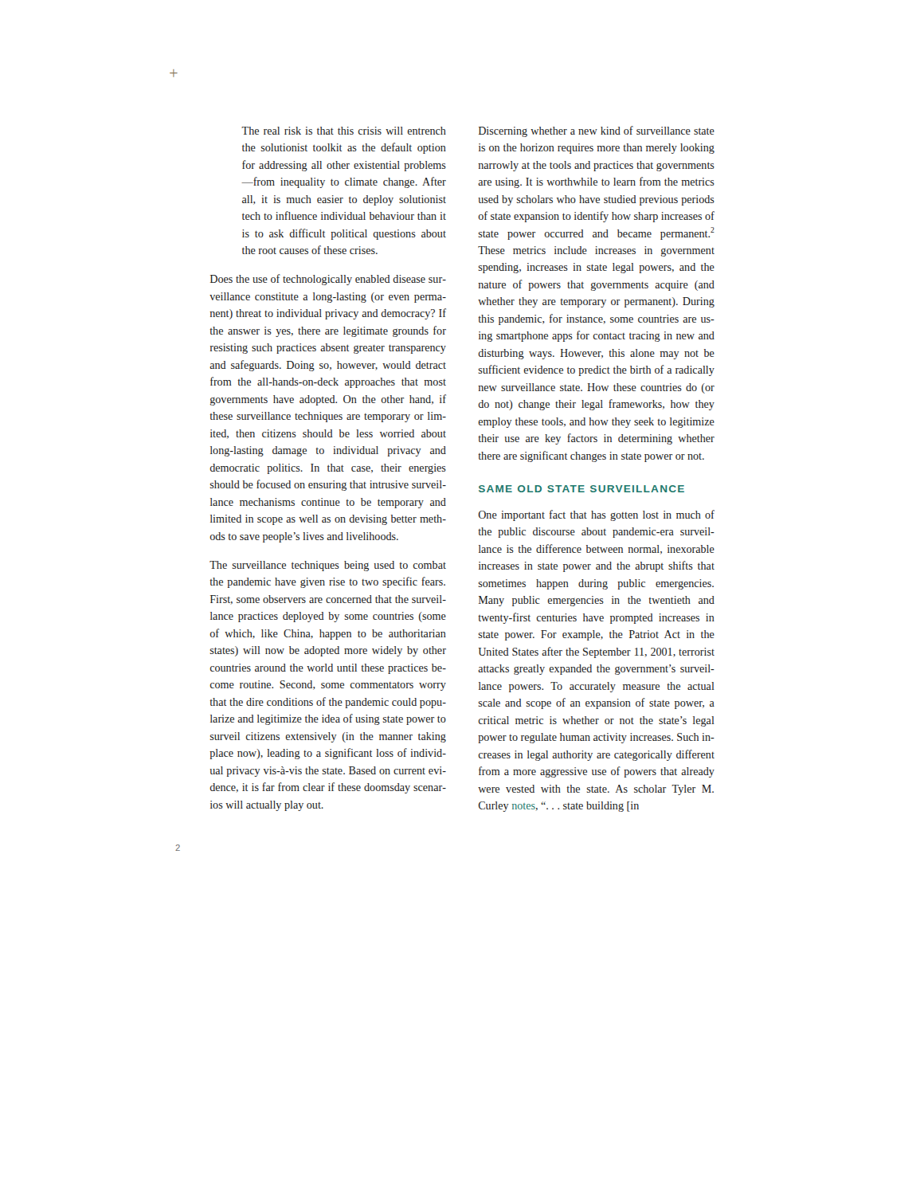+
The real risk is that this crisis will entrench the solutionist toolkit as the default option for addressing all other existential problems—from inequality to climate change. After all, it is much easier to deploy solutionist tech to influence individual behaviour than it is to ask difficult political questions about the root causes of these crises.
Does the use of technologically enabled disease surveillance constitute a long-lasting (or even permanent) threat to individual privacy and democracy? If the answer is yes, there are legitimate grounds for resisting such practices absent greater transparency and safeguards. Doing so, however, would detract from the all-hands-on-deck approaches that most governments have adopted. On the other hand, if these surveillance techniques are temporary or limited, then citizens should be less worried about long-lasting damage to individual privacy and democratic politics. In that case, their energies should be focused on ensuring that intrusive surveillance mechanisms continue to be temporary and limited in scope as well as on devising better methods to save people’s lives and livelihoods.
The surveillance techniques being used to combat the pandemic have given rise to two specific fears. First, some observers are concerned that the surveillance practices deployed by some countries (some of which, like China, happen to be authoritarian states) will now be adopted more widely by other countries around the world until these practices become routine. Second, some commentators worry that the dire conditions of the pandemic could popularize and legitimize the idea of using state power to surveil citizens extensively (in the manner taking place now), leading to a significant loss of individual privacy vis-à-vis the state. Based on current evidence, it is far from clear if these doomsday scenarios will actually play out.
Discerning whether a new kind of surveillance state is on the horizon requires more than merely looking narrowly at the tools and practices that governments are using. It is worthwhile to learn from the metrics used by scholars who have studied previous periods of state expansion to identify how sharp increases of state power occurred and became permanent.2 These metrics include increases in government spending, increases in state legal powers, and the nature of powers that governments acquire (and whether they are temporary or permanent). During this pandemic, for instance, some countries are using smartphone apps for contact tracing in new and disturbing ways. However, this alone may not be sufficient evidence to predict the birth of a radically new surveillance state. How these countries do (or do not) change their legal frameworks, how they employ these tools, and how they seek to legitimize their use are key factors in determining whether there are significant changes in state power or not.
Same Old State Surveillance
One important fact that has gotten lost in much of the public discourse about pandemic-era surveillance is the difference between normal, inexorable increases in state power and the abrupt shifts that sometimes happen during public emergencies. Many public emergencies in the twentieth and twenty-first centuries have prompted increases in state power. For example, the Patriot Act in the United States after the September 11, 2001, terrorist attacks greatly expanded the government’s surveillance powers. To accurately measure the actual scale and scope of an expansion of state power, a critical metric is whether or not the state’s legal power to regulate human activity increases. Such increases in legal authority are categorically different from a more aggressive use of powers that already were vested with the state. As scholar Tyler M. Curley notes, “. . . state building [in
2